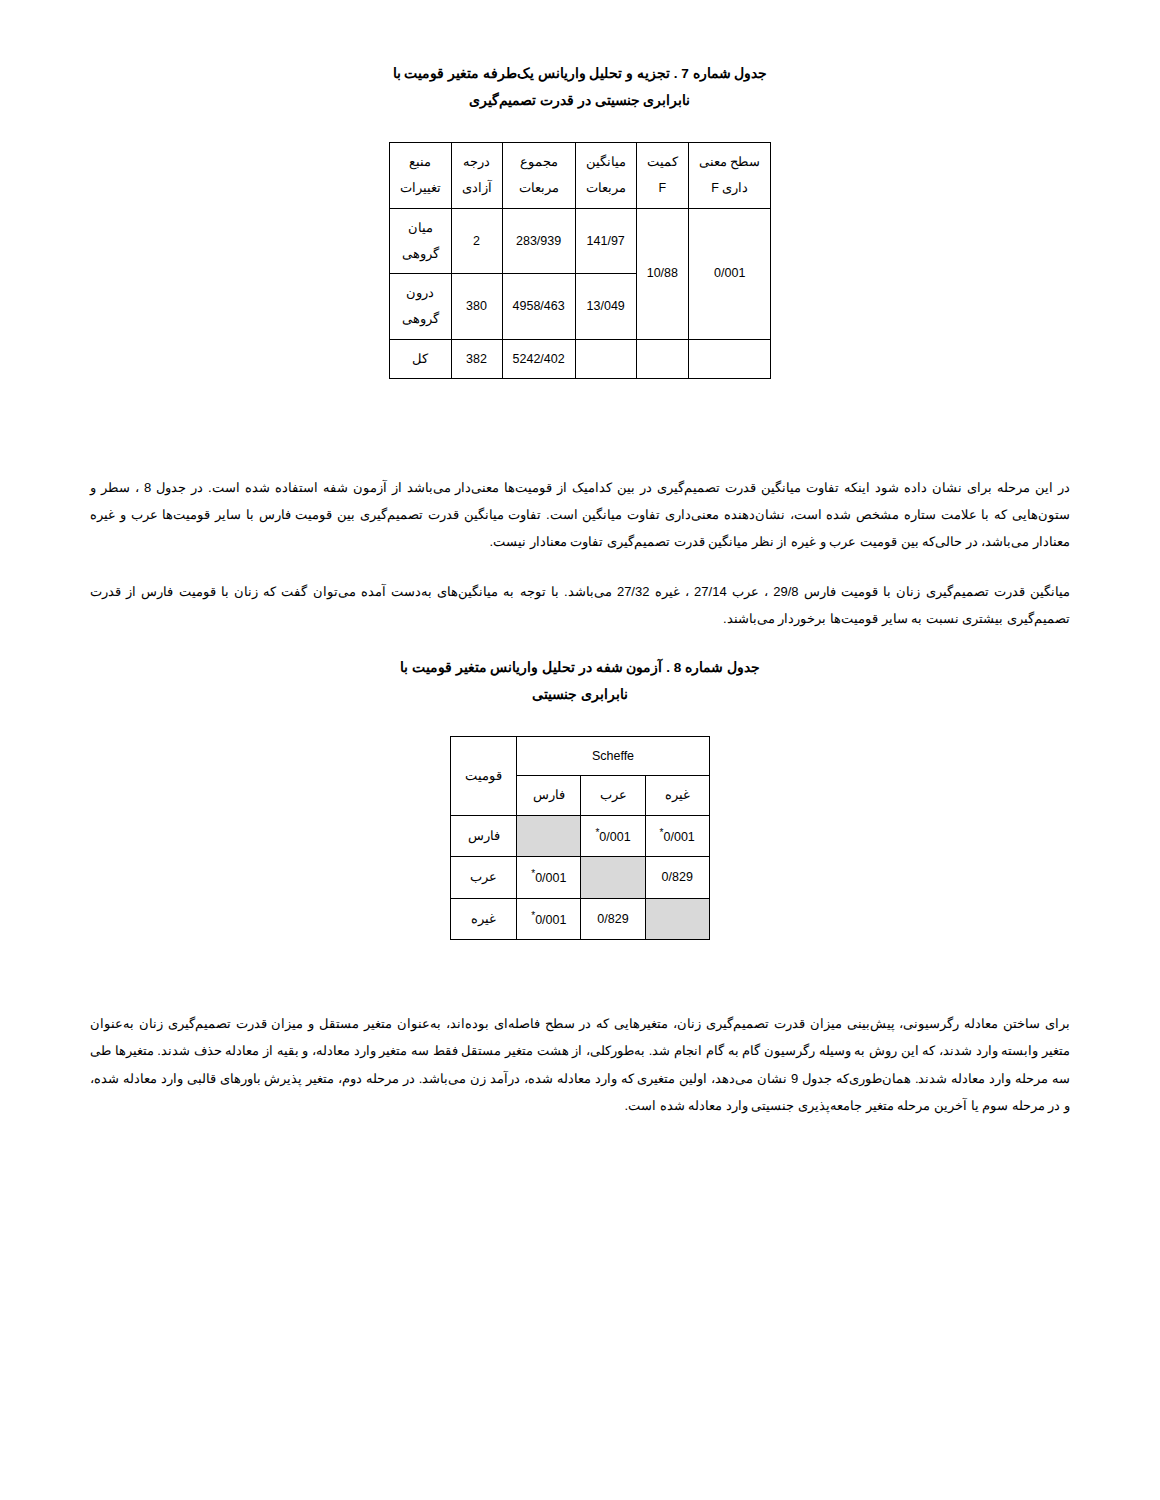جدول شماره 7 . تجزیه و تحلیل واریانس یک‌طرفه متغیر قومیت با
نابرابری جنسیتی در قدرت تصمیم‌گیری
| سطح معنی داری F | کمیت F | میانگین مربعات | مجموع مربعات | درجه آزادی | منبع تغییرات |
| 0/001 | 10/88 | 141/97 | 283/939 | 2 | میان گروهی |
| 13/049 | 4958/463 | 380 | درون گروهی |
| | | | 5242/402 | 382 | کل |
در این مرحله برای نشان داده شود اینکه تفاوت میانگین قدرت تصمیم‌گیری در بین کدامیک از قومیت‌ها معنی‌دار می‌باشد از آزمون شفه استفاده شده است. در جدول 8 ، سطر و ستون‌هایی که با علامت ستاره مشخص شده است، نشان‌دهنده معنی‌داری تفاوت میانگین است. تفاوت میانگین قدرت تصمیم‌گیری بین قومیت فارس با سایر قومیت‌ها عرب و غیره معنادار می‌باشد، در حالی‌که بین قومیت عرب و غیره از نظر میانگین قدرت تصمیم‌گیری تفاوت معنادار نیست.
میانگین قدرت تصمیم‌گیری زنان با قومیت فارس 29/8 ، عرب 27/14 ، غیره 27/32 می‌باشد. با توجه به میانگین‌های به‌دست آمده می‌توان گفت که زنان با قومیت فارس از قدرت تصمیم‌گیری بیشتری نسبت به سایر قومیت‌ها برخوردار می‌باشند.
جدول شماره 8 . آزمون شفه در تحلیل واریانس متغیر قومیت با
نابرابری جنسیتی
| Scheffe | قومیت |
| غیره | عرب | فارس |
| 0/001 * | 0/001 * | | فارس |
| 0/829 | | 0/001 * | عرب |
| | 0/829 | 0/001 * | غیره |
برای ساختن معادله رگرسیونی، پیش‌بینی میزان قدرت تصمیم‌گیری زنان، متغیرهایی که در سطح فاصله‌ای بوده‌اند، به‌عنوان متغیر مستقل و میزان قدرت تصمیم‌گیری زنان به‌عنوان متغیر وابسته وارد شدند، که این روش به وسیله رگرسیون گام به گام انجام شد. به‌طورکلی، از هشت متغیر مستقل فقط سه متغیر وارد معادله، و بقیه از معادله حذف شدند. متغیرها طی سه مرحله وارد معادله شدند. همان‌طوری‌که جدول 9 نشان می‌دهد، اولین متغیری که وارد معادله شده، درآمد زن می‌باشد. در مرحله دوم، متغیر پذیرش باورهای قالبی وارد معادله شده، و در مرحله سوم یا آخرین مرحله متغیر جامعه‌پذیری جنسیتی وارد معادله شده است.